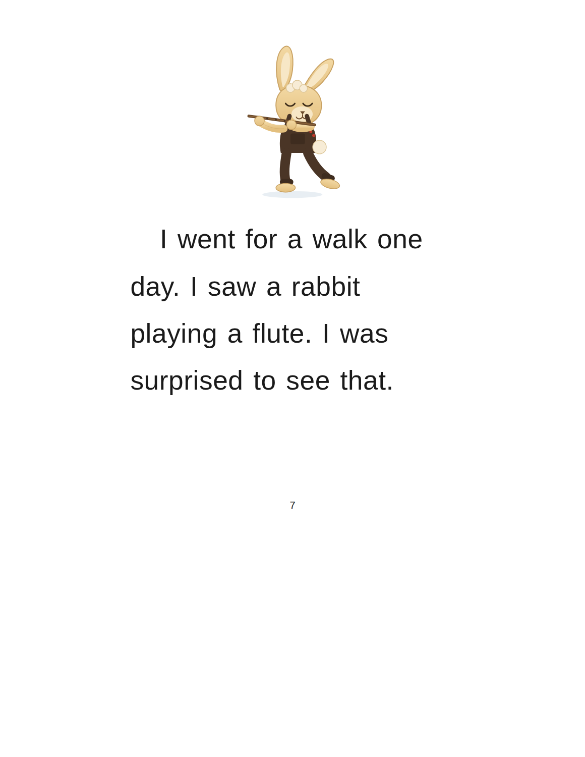I went for a walk one day. I saw a rabbit playing a flute. I was surprised to see that.
7